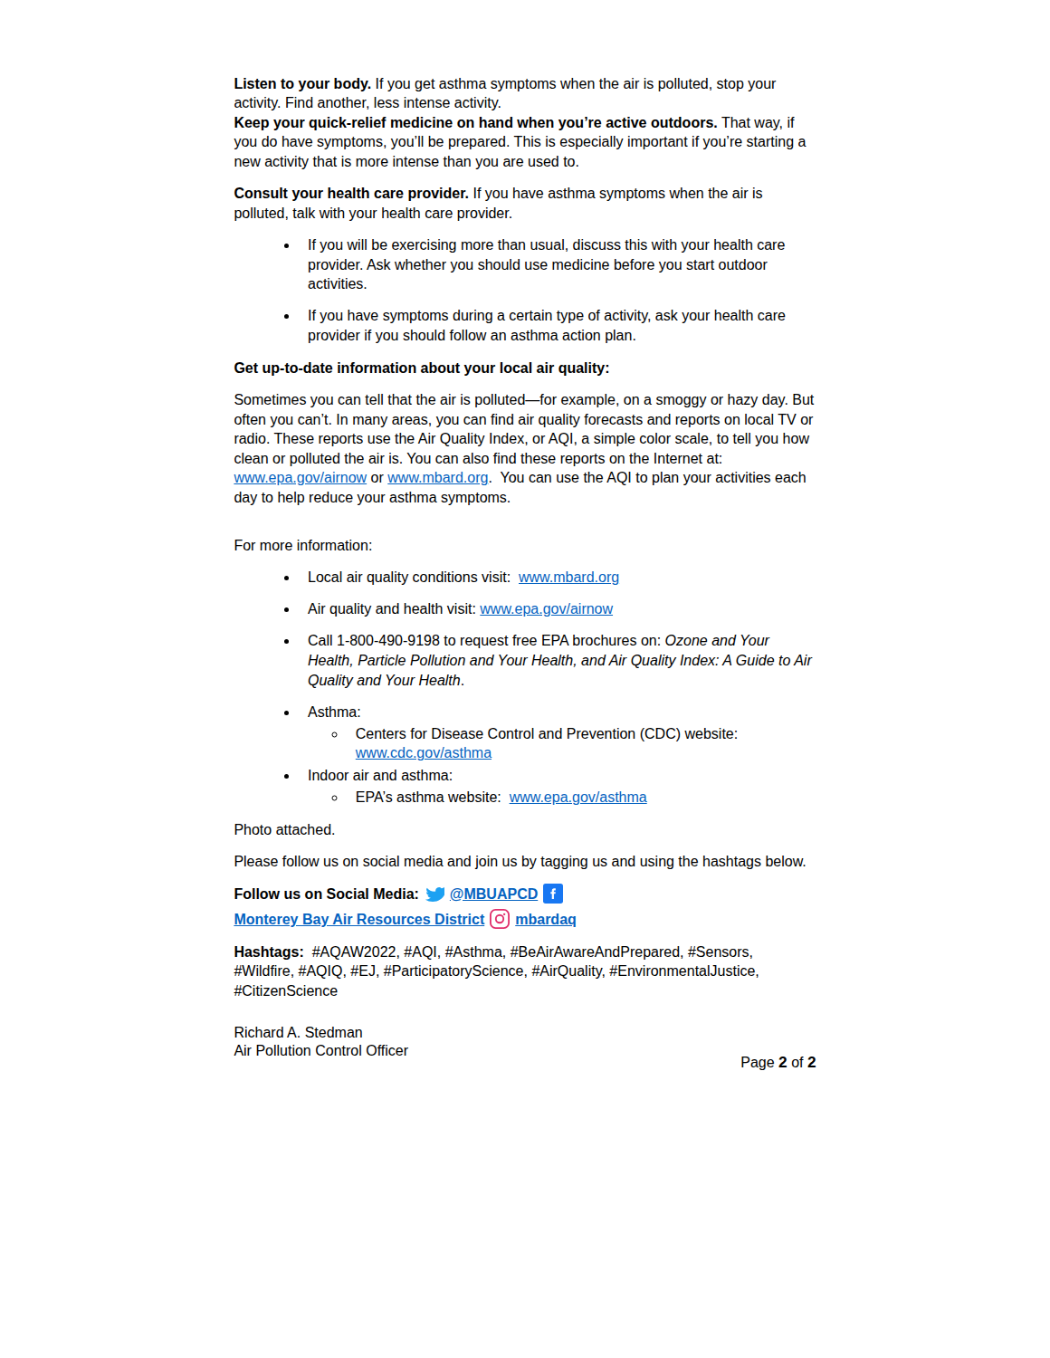Listen to your body. If you get asthma symptoms when the air is polluted, stop your activity. Find another, less intense activity.
Keep your quick-relief medicine on hand when you’re active outdoors. That way, if you do have symptoms, you’ll be prepared. This is especially important if you’re starting a new activity that is more intense than you are used to.
Consult your health care provider. If you have asthma symptoms when the air is polluted, talk with your health care provider.
If you will be exercising more than usual, discuss this with your health care provider. Ask whether you should use medicine before you start outdoor activities.
If you have symptoms during a certain type of activity, ask your health care provider if you should follow an asthma action plan.
Get up-to-date information about your local air quality:
Sometimes you can tell that the air is polluted—for example, on a smoggy or hazy day. But often you can’t. In many areas, you can find air quality forecasts and reports on local TV or radio. These reports use the Air Quality Index, or AQI, a simple color scale, to tell you how clean or polluted the air is. You can also find these reports on the Internet at: www.epa.gov/airnow or www.mbard.org. You can use the AQI to plan your activities each day to help reduce your asthma symptoms.
For more information:
Local air quality conditions visit: www.mbard.org
Air quality and health visit: www.epa.gov/airnow
Call 1-800-490-9198 to request free EPA brochures on: Ozone and Your Health, Particle Pollution and Your Health, and Air Quality Index: A Guide to Air Quality and Your Health.
Asthma:
Centers for Disease Control and Prevention (CDC) website: www.cdc.gov/asthma
Indoor air and asthma:
EPA’s asthma website: www.epa.gov/asthma
Photo attached.
Please follow us on social media and join us by tagging us and using the hashtags below.
Follow us on Social Media: @MBUAPCD Monterey Bay Air Resources District mbardaq
Hashtags: #AQAW2022, #AQI, #Asthma, #BeAirAwareAndPrepared, #Sensors, #Wildfire, #AQIQ, #EJ, #ParticipatoryScience, #AirQuality, #EnvironmentalJustice, #CitizenScience
Richard A. Stedman
Air Pollution Control Officer
Page 2 of 2